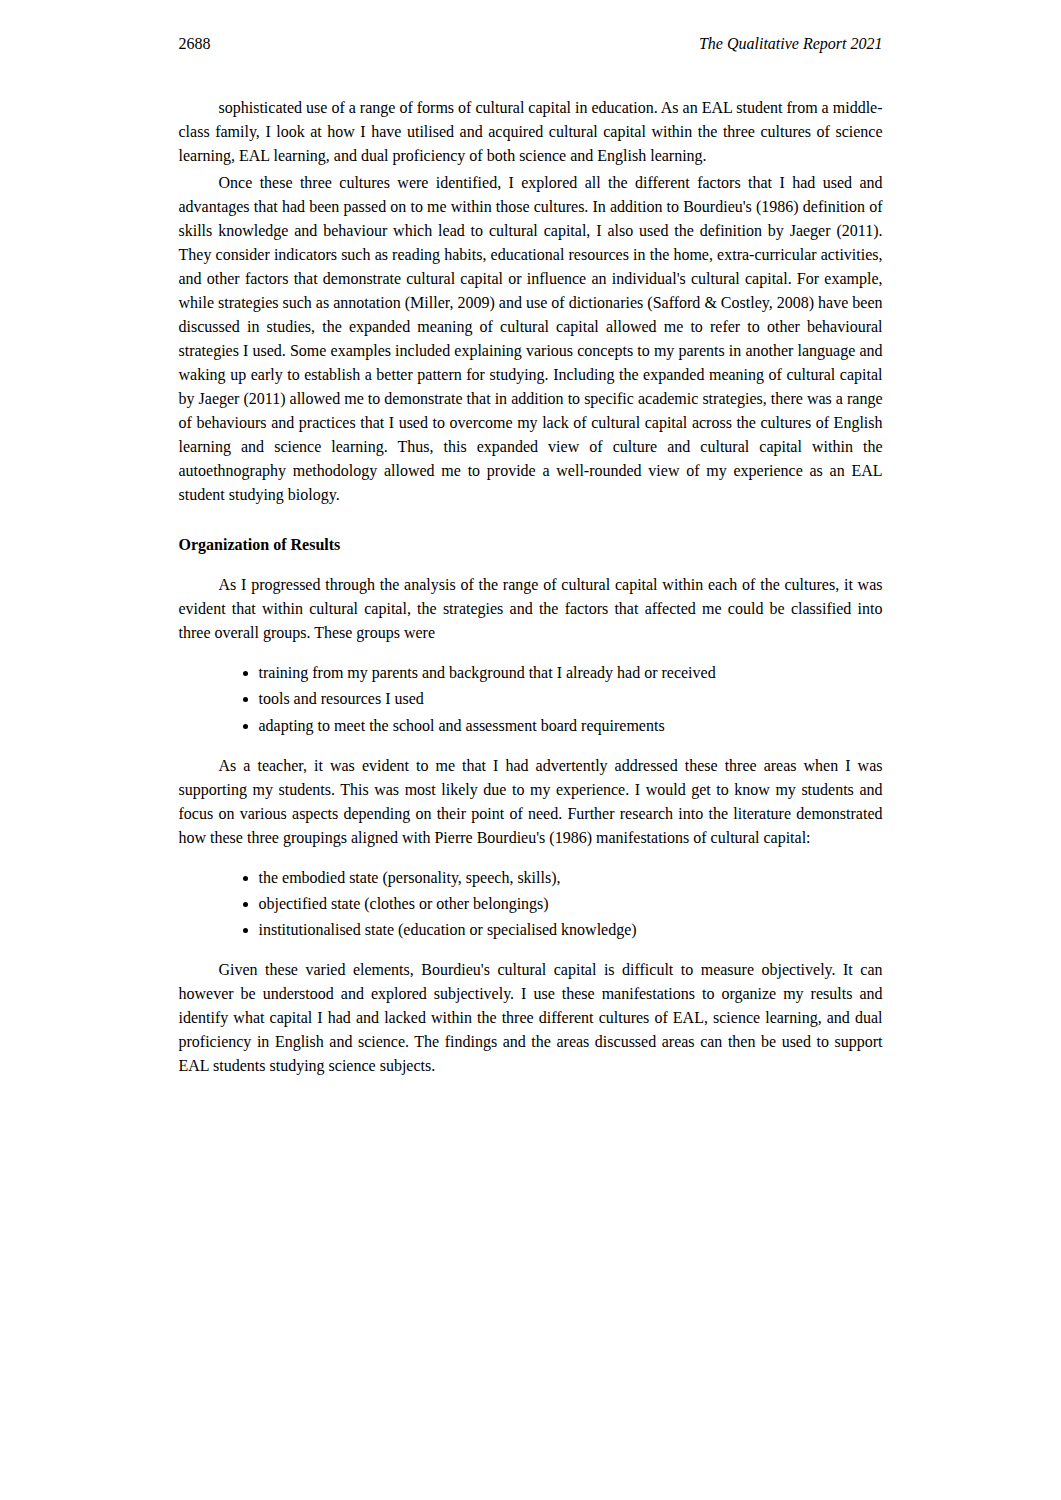2688 The Qualitative Report 2021
sophisticated use of a range of forms of cultural capital in education. As an EAL student from a middle-class family, I look at how I have utilised and acquired cultural capital within the three cultures of science learning, EAL learning, and dual proficiency of both science and English learning.
Once these three cultures were identified, I explored all the different factors that I had used and advantages that had been passed on to me within those cultures. In addition to Bourdieu's (1986) definition of skills knowledge and behaviour which lead to cultural capital, I also used the definition by Jaeger (2011). They consider indicators such as reading habits, educational resources in the home, extra-curricular activities, and other factors that demonstrate cultural capital or influence an individual's cultural capital. For example, while strategies such as annotation (Miller, 2009) and use of dictionaries (Safford & Costley, 2008) have been discussed in studies, the expanded meaning of cultural capital allowed me to refer to other behavioural strategies I used. Some examples included explaining various concepts to my parents in another language and waking up early to establish a better pattern for studying. Including the expanded meaning of cultural capital by Jaeger (2011) allowed me to demonstrate that in addition to specific academic strategies, there was a range of behaviours and practices that I used to overcome my lack of cultural capital across the cultures of English learning and science learning. Thus, this expanded view of culture and cultural capital within the autoethnography methodology allowed me to provide a well-rounded view of my experience as an EAL student studying biology.
Organization of Results
As I progressed through the analysis of the range of cultural capital within each of the cultures, it was evident that within cultural capital, the strategies and the factors that affected me could be classified into three overall groups. These groups were
training from my parents and background that I already had or received
tools and resources I used
adapting to meet the school and assessment board requirements
As a teacher, it was evident to me that I had advertently addressed these three areas when I was supporting my students. This was most likely due to my experience. I would get to know my students and focus on various aspects depending on their point of need. Further research into the literature demonstrated how these three groupings aligned with Pierre Bourdieu's (1986) manifestations of cultural capital:
the embodied state (personality, speech, skills),
objectified state (clothes or other belongings)
institutionalised state (education or specialised knowledge)
Given these varied elements, Bourdieu's cultural capital is difficult to measure objectively. It can however be understood and explored subjectively. I use these manifestations to organize my results and identify what capital I had and lacked within the three different cultures of EAL, science learning, and dual proficiency in English and science. The findings and the areas discussed areas can then be used to support EAL students studying science subjects.